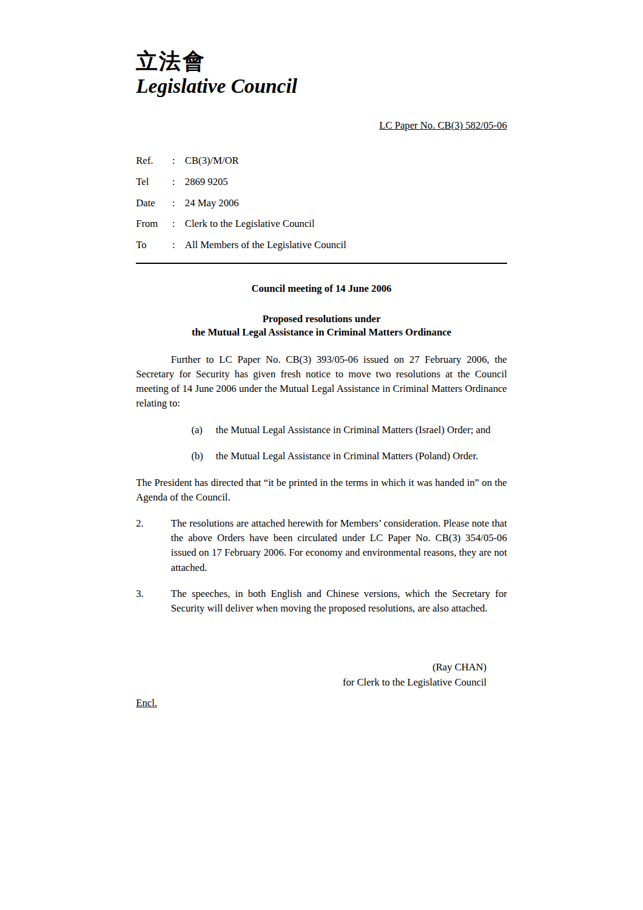立法會
Legislative Council
LC Paper No. CB(3) 582/05-06
| Ref. | : | CB(3)/M/OR |
| Tel | : | 2869 9205 |
| Date | : | 24 May 2006 |
| From | : | Clerk to the Legislative Council |
| To | : | All Members of the Legislative Council |
Council meeting of 14 June 2006
Proposed resolutions under
the Mutual Legal Assistance in Criminal Matters Ordinance
Further to LC Paper No. CB(3) 393/05-06 issued on 27 February 2006, the Secretary for Security has given fresh notice to move two resolutions at the Council meeting of 14 June 2006 under the Mutual Legal Assistance in Criminal Matters Ordinance relating to:
(a) the Mutual Legal Assistance in Criminal Matters (Israel) Order; and
(b) the Mutual Legal Assistance in Criminal Matters (Poland) Order.
The President has directed that “it be printed in the terms in which it was handed in” on the Agenda of the Council.
2.
The resolutions are attached herewith for Members’ consideration. Please note that the above Orders have been circulated under LC Paper No. CB(3) 354/05-06 issued on 17 February 2006. For economy and environmental reasons, they are not attached.
3.
The speeches, in both English and Chinese versions, which the Secretary for Security will deliver when moving the proposed resolutions, are also attached.
(Ray CHAN)
for Clerk to the Legislative Council
Encl.